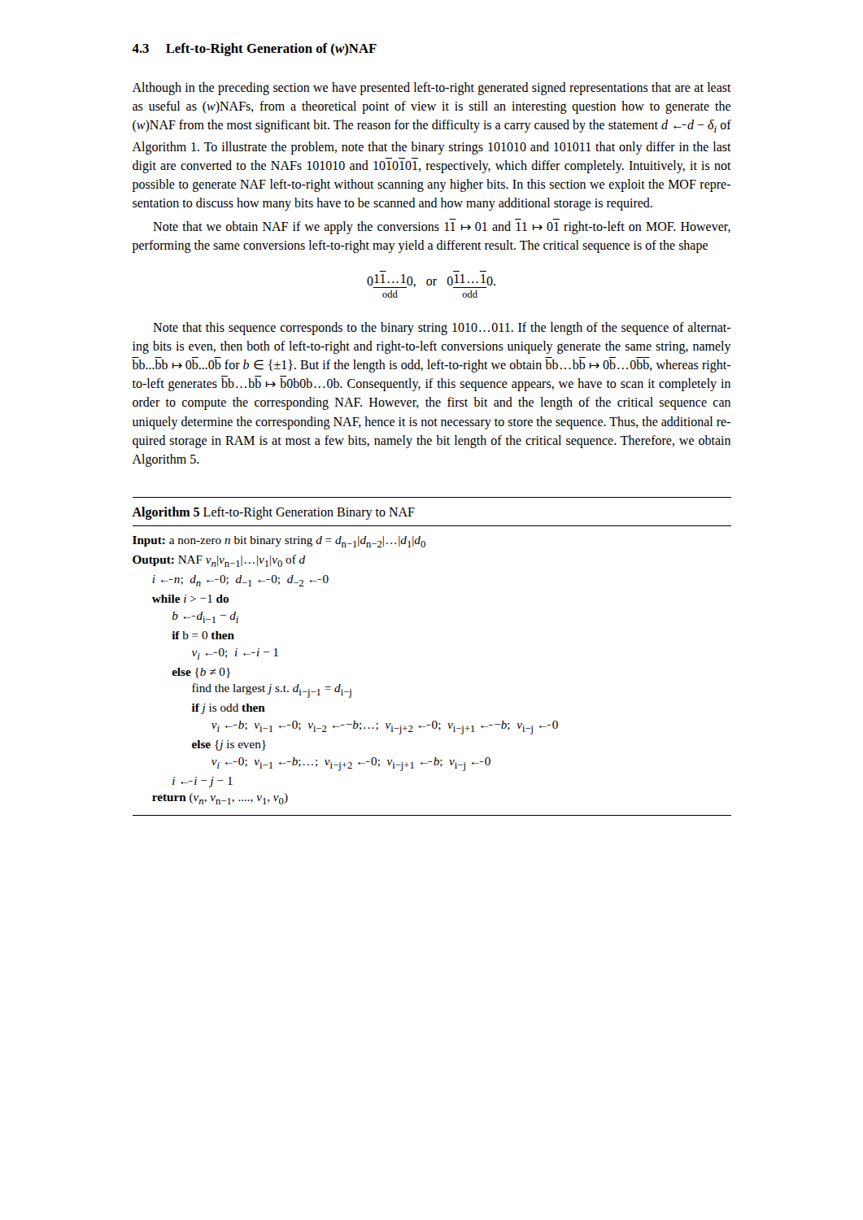4.3 Left-to-Right Generation of (w)NAF
Although in the preceding section we have presented left-to-right generated signed representations that are at least as useful as (w)NAFs, from a theoretical point of view it is still an interesting question how to generate the (w)NAF from the most significant bit. The reason for the difficulty is a carry caused by the statement d d − δi of Algorithm 1. To illustrate the problem, note that the binary strings 101010 and 101011 that only differ in the last digit are converted to the NAFs 101010 and 1010101, respectively, which differ completely. Intuitively, it is not possible to generate NAF left-to-right without scanning any higher bits. In this section we exploit the MOF representation to discuss how many bits have to be scanned and how many additional storage is required.
Note that we obtain NAF if we apply the conversions 11 ↦ 01 and 11 ↦ 01 right-to-left on MOF. However, performing the same conversions left-to-right may yield a different result. The critical sequence is of the shape
011 . . . 1 odd0, or 011 . . . 1 odd0.
Note that this sequence corresponds to the binary string 1010 . . . 011. If the length of the sequence of alternating bits is even, then both of left-to-right and right-to-left conversions uniquely generate the same string, namely bb...bb ↦ 0b...0b for b ∈ {±1}. But if the length is odd, left-to-right we obtain bb . . . bb ↦ 0b . . . 0bb, whereas right-to-left generates bb . . . bb ↦ b0b0b . . . 0b. Consequently, if this sequence appears, we have to scan it completely in order to compute the corresponding NAF. However, the first bit and the length of the critical sequence can uniquely determine the corresponding NAF, hence it is not necessary to store the sequence. Thus, the additional required storage in RAM is at most a few bits, namely the bit length of the critical sequence. Therefore, we obtain Algorithm 5.
Algorithm 5 Left-to-Right Generation Binary to NAF
Input: a non-zero n bit binary string d = dn−1|dn−2| . . . |d1|d0
Output: NAF νn|νn−1| . . . |ν1|ν0 of d
i n; dn 0; d−1 0; d−2 0
while i > −1 do
b di−1 − di
if b = 0 then
νi 0; i i − 1
else {b ≠ 0}
find the largest j s.t. di−j−1 = di−j
if j is odd then
νi b; νi−1 0; νi−2 −b; . . . ; νi−j+2 0; νi−j+1 −b; νi−j 0
else {j is even}
νi 0; νi−1 b; . . . ; νi−j+2 0; νi−j+1 b; νi−j 0
i i − j − 1
return (νn, νn−1, ...., ν1, ν0)